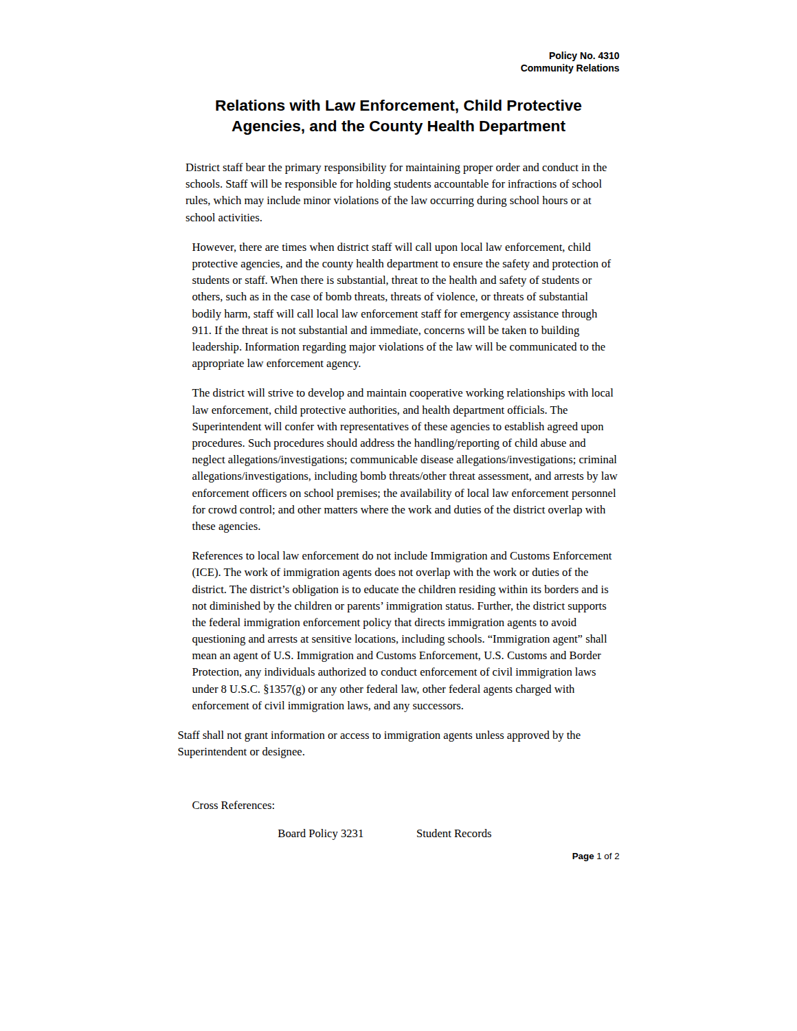Policy No. 4310
Community Relations
Relations with Law Enforcement, Child Protective
Agencies, and the County Health Department
District staff bear the primary responsibility for maintaining proper order and conduct in the schools. Staff will be responsible for holding students accountable for infractions of school rules, which may include minor violations of the law occurring during school hours or at school activities.
However, there are times when district staff will call upon local law enforcement, child protective agencies, and the county health department to ensure the safety and protection of students or staff. When there is substantial, threat to the health and safety of students or others, such as in the case of bomb threats, threats of violence, or threats of substantial bodily harm, staff will call local law enforcement staff for emergency assistance through 911. If the threat is not substantial and immediate, concerns will be taken to building leadership. Information regarding major violations of the law will be communicated to the appropriate law enforcement agency.
The district will strive to develop and maintain cooperative working relationships with local law enforcement, child protective authorities, and health department officials. The Superintendent will confer with representatives of these agencies to establish agreed upon procedures. Such procedures should address the handling/reporting of child abuse and neglect allegations/investigations; communicable disease allegations/investigations; criminal allegations/investigations, including bomb threats/other threat assessment, and arrests by law enforcement officers on school premises; the availability of local law enforcement personnel for crowd control; and other matters where the work and duties of the district overlap with these agencies.
References to local law enforcement do not include Immigration and Customs Enforcement (ICE). The work of immigration agents does not overlap with the work or duties of the district. The district’s obligation is to educate the children residing within its borders and is not diminished by the children or parents’ immigration status. Further, the district supports the federal immigration enforcement policy that directs immigration agents to avoid questioning and arrests at sensitive locations, including schools. “Immigration agent” shall mean an agent of U.S. Immigration and Customs Enforcement, U.S. Customs and Border Protection, any individuals authorized to conduct enforcement of civil immigration laws under 8 U.S.C. §1357(g) or any other federal law, other federal agents charged with enforcement of civil immigration laws, and any successors.
Staff shall not grant information or access to immigration agents unless approved by the Superintendent or designee.
Cross References:
Board Policy 3231 Student Records
Page 1 of 2